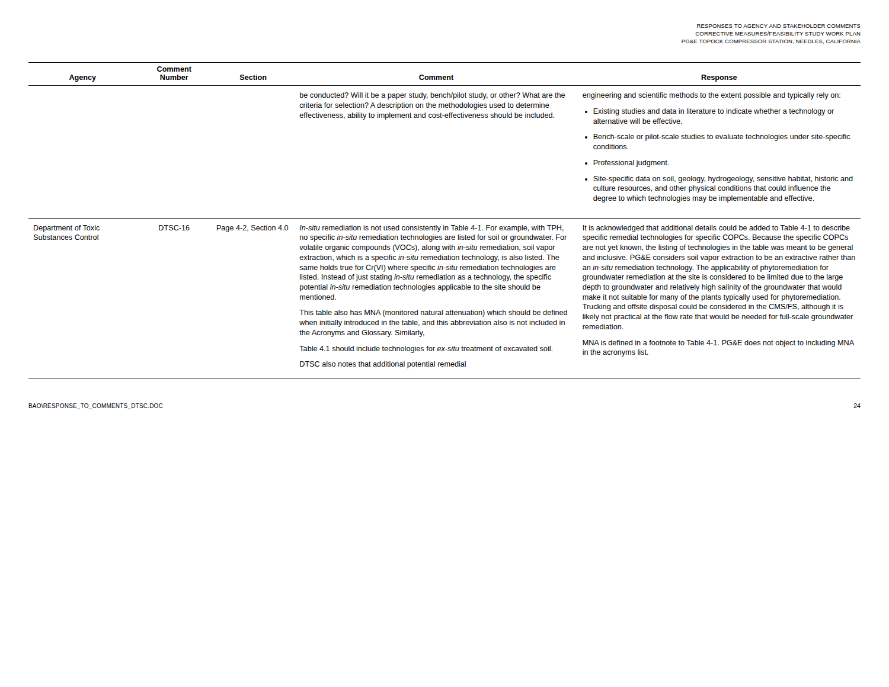Responses to Agency and Stakeholder Comments
Corrective Measures/Feasibility Study Work Plan
PG&E Topock Compressor Station, Needles, California
| Agency | Comment Number | Section | Comment | Response |
| --- | --- | --- | --- | --- |
| | | | be conducted? Will it be a paper study, bench/pilot study, or other? What are the criteria for selection? A description on the methodologies used to determine effectiveness, ability to implement and cost-effectiveness should be included. | engineering and scientific methods to the extent possible and typically rely on: Existing studies and data in literature to indicate whether a technology or alternative will be effective. Bench-scale or pilot-scale studies to evaluate technologies under site-specific conditions. Professional judgment. Site-specific data on soil, geology, hydrogeology, sensitive habitat, historic and culture resources, and other physical conditions that could influence the degree to which technologies may be implementable and effective. |
| Department of Toxic Substances Control | DTSC-16 | Page 4-2, Section 4.0 | In-situ remediation is not used consistently in Table 4-1. For example, with TPH, no specific in-situ remediation technologies are listed for soil or groundwater. For volatile organic compounds (VOCs), along with in-situ remediation, soil vapor extraction, which is a specific in-situ remediation technology, is also listed. The same holds true for Cr(VI) where specific in-situ remediation technologies are listed. Instead of just stating in-situ remediation as a technology, the specific potential in-situ remediation technologies applicable to the site should be mentioned. This table also has MNA (monitored natural attenuation) which should be defined when initially introduced in the table, and this abbreviation also is not included in the Acronyms and Glossary. Similarly, Table 4.1 should include technologies for ex-situ treatment of excavated soil. DTSC also notes that additional potential remedial | It is acknowledged that additional details could be added to Table 4-1 to describe specific remedial technologies for specific COPCs. Because the specific COPCs are not yet known, the listing of technologies in the table was meant to be general and inclusive. PG&E considers soil vapor extraction to be an extractive rather than an in-situ remediation technology. The applicability of phytoremediation for groundwater remediation at the site is considered to be limited due to the large depth to groundwater and relatively high salinity of the groundwater that would make it not suitable for many of the plants typically used for phytoremediation. Trucking and offsite disposal could be considered in the CMS/FS, although it is likely not practical at the flow rate that would be needed for full-scale groundwater remediation. MNA is defined in a footnote to Table 4-1. PG&E does not object to including MNA in the acronyms list. |
BAO\RESPONSE_TO_COMMENTS_DTSC.DOC
24